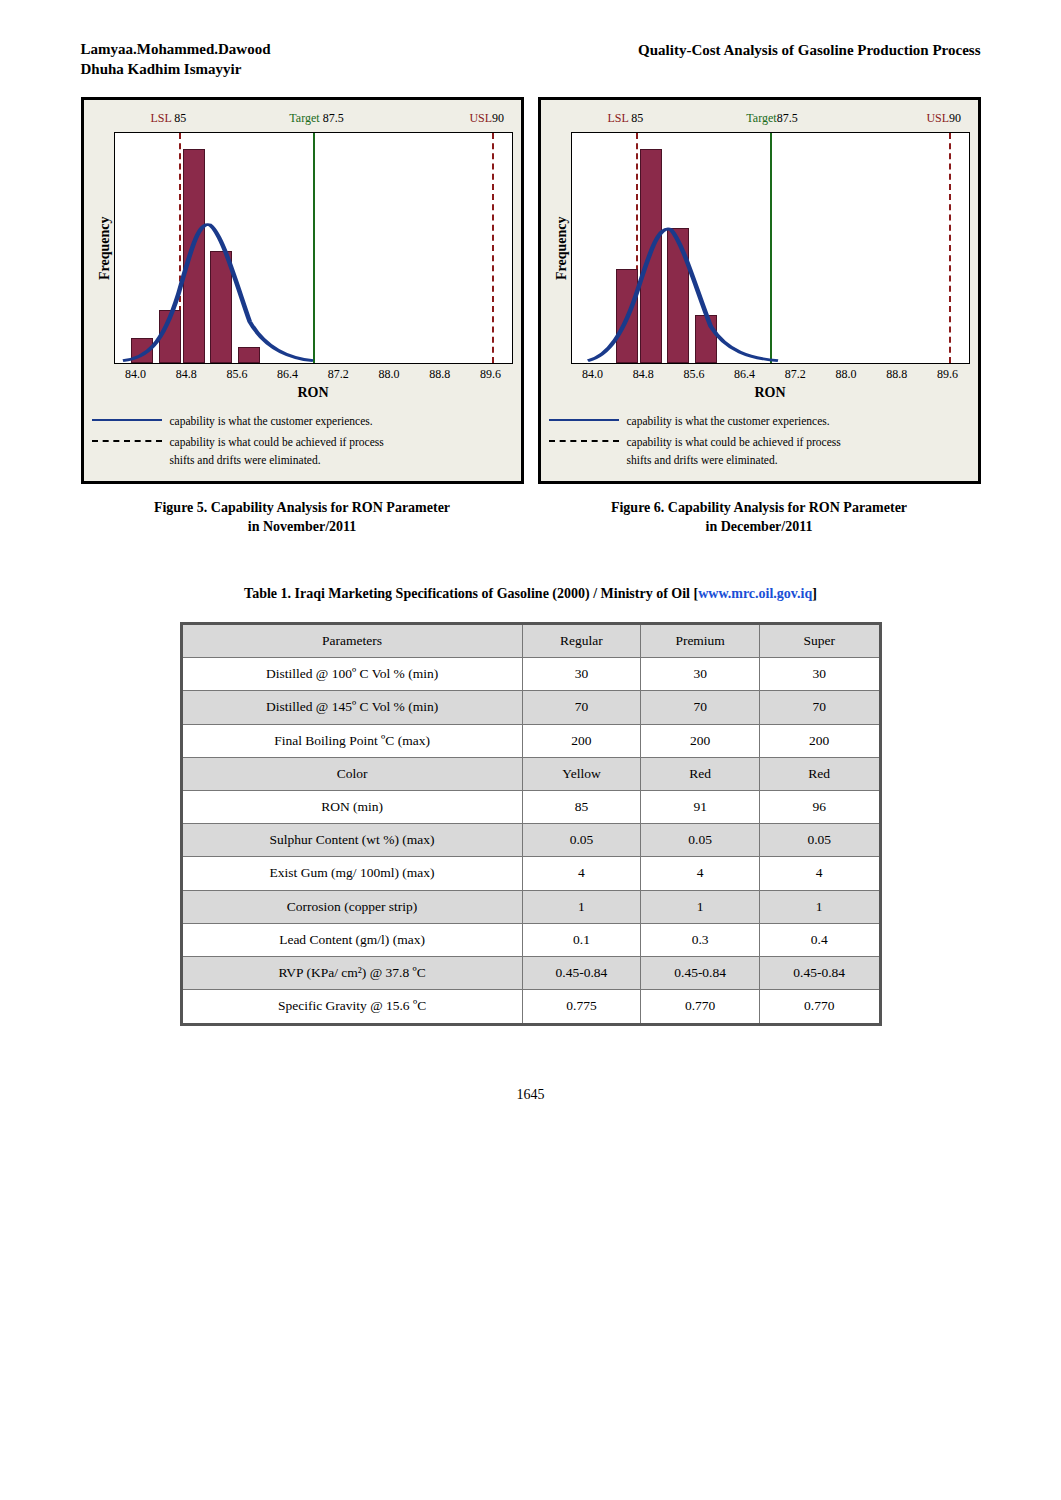Lamyaa.Mohammed.Dawood
Dhuha Kadhim Ismayyir
Quality-Cost Analysis of Gasoline Production Process
LSL 85 Target 87.5 USL90
Frequency
84.084.885.686.4 87.288.088.889.6
RON
capability is what the customer experiences.
capability is what could be achieved if process
shifts and drifts were eliminated.
LSL 85 Target87.5 USL90
Frequency
84.084.885.686.4 87.288.088.889.6
RON
capability is what the customer experiences.
capability is what could be achieved if process
shifts and drifts were eliminated.
Figure 5. Capability Analysis for RON Parameter
in November/2011
Figure 6. Capability Analysis for RON Parameter
in December/2011
Table 1. Iraqi Marketing Specifications of Gasoline (2000) / Ministry of Oil [www.mrc.oil.gov.iq]
| Parameters | Regular | Premium | Super |
| --- | --- | --- | --- |
| Distilled @ 100º C Vol % (min) | 30 | 30 | 30 |
| Distilled @ 145º C Vol % (min) | 70 | 70 | 70 |
| Final Boiling Point ºC (max) | 200 | 200 | 200 |
| Color | Yellow | Red | Red |
| RON (min) | 85 | 91 | 96 |
| Sulphur Content (wt %) (max) | 0.05 | 0.05 | 0.05 |
| Exist Gum (mg/ 100ml) (max) | 4 | 4 | 4 |
| Corrosion (copper strip) | 1 | 1 | 1 |
| Lead Content (gm/l) (max) | 0.1 | 0.3 | 0.4 |
| RVP (KPa/ cm²) @ 37.8 ºC | 0.45-0.84 | 0.45-0.84 | 0.45-0.84 |
| Specific Gravity @ 15.6 ºC | 0.775 | 0.770 | 0.770 |
1645